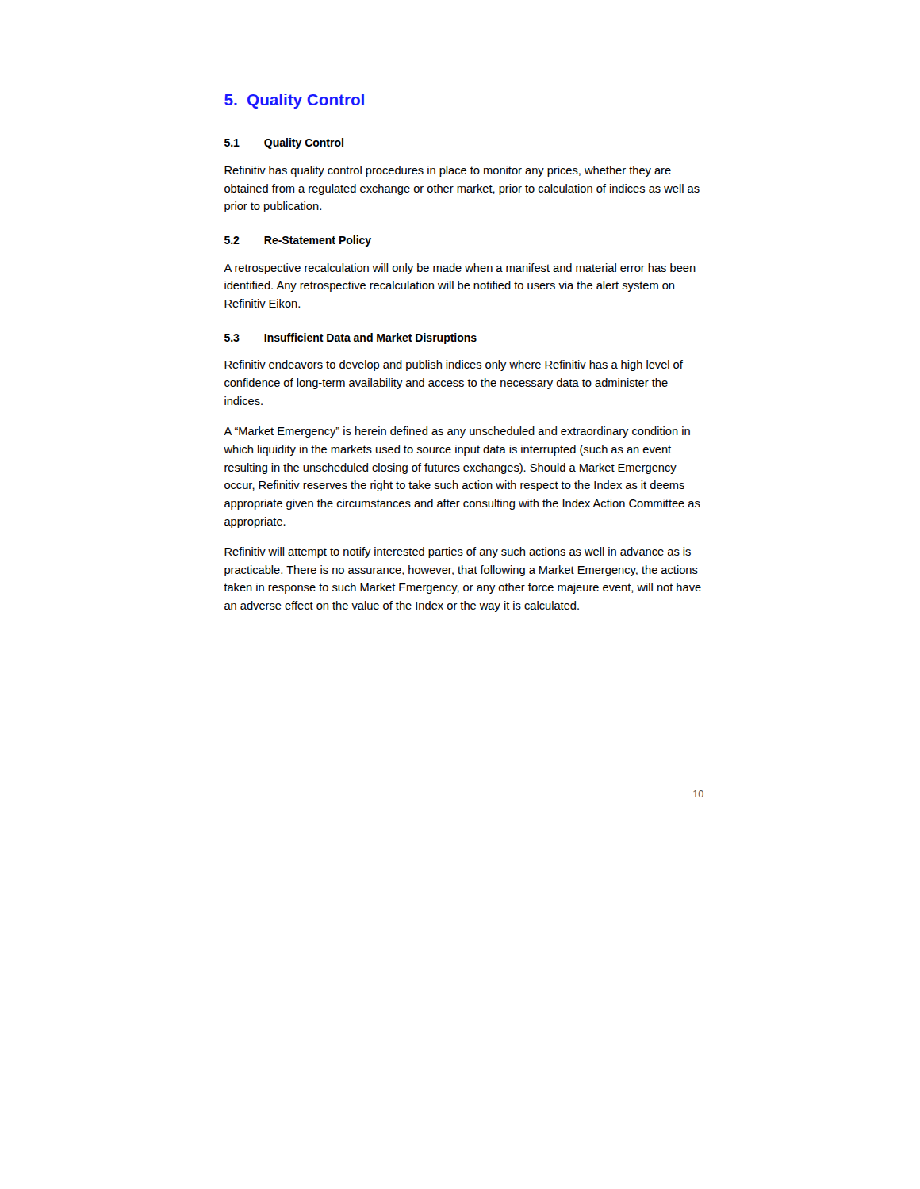5. Quality Control
5.1 Quality Control
Refinitiv has quality control procedures in place to monitor any prices, whether they are obtained from a regulated exchange or other market, prior to calculation of indices as well as prior to publication.
5.2 Re-Statement Policy
A retrospective recalculation will only be made when a manifest and material error has been identified. Any retrospective recalculation will be notified to users via the alert system on Refinitiv Eikon.
5.3 Insufficient Data and Market Disruptions
Refinitiv endeavors to develop and publish indices only where Refinitiv has a high level of confidence of long-term availability and access to the necessary data to administer the indices.
A “Market Emergency” is herein defined as any unscheduled and extraordinary condition in which liquidity in the markets used to source input data is interrupted (such as an event resulting in the unscheduled closing of futures exchanges). Should a Market Emergency occur, Refinitiv reserves the right to take such action with respect to the Index as it deems appropriate given the circumstances and after consulting with the Index Action Committee as appropriate.
Refinitiv will attempt to notify interested parties of any such actions as well in advance as is practicable. There is no assurance, however, that following a Market Emergency, the actions taken in response to such Market Emergency, or any other force majeure event, will not have an adverse effect on the value of the Index or the way it is calculated.
10